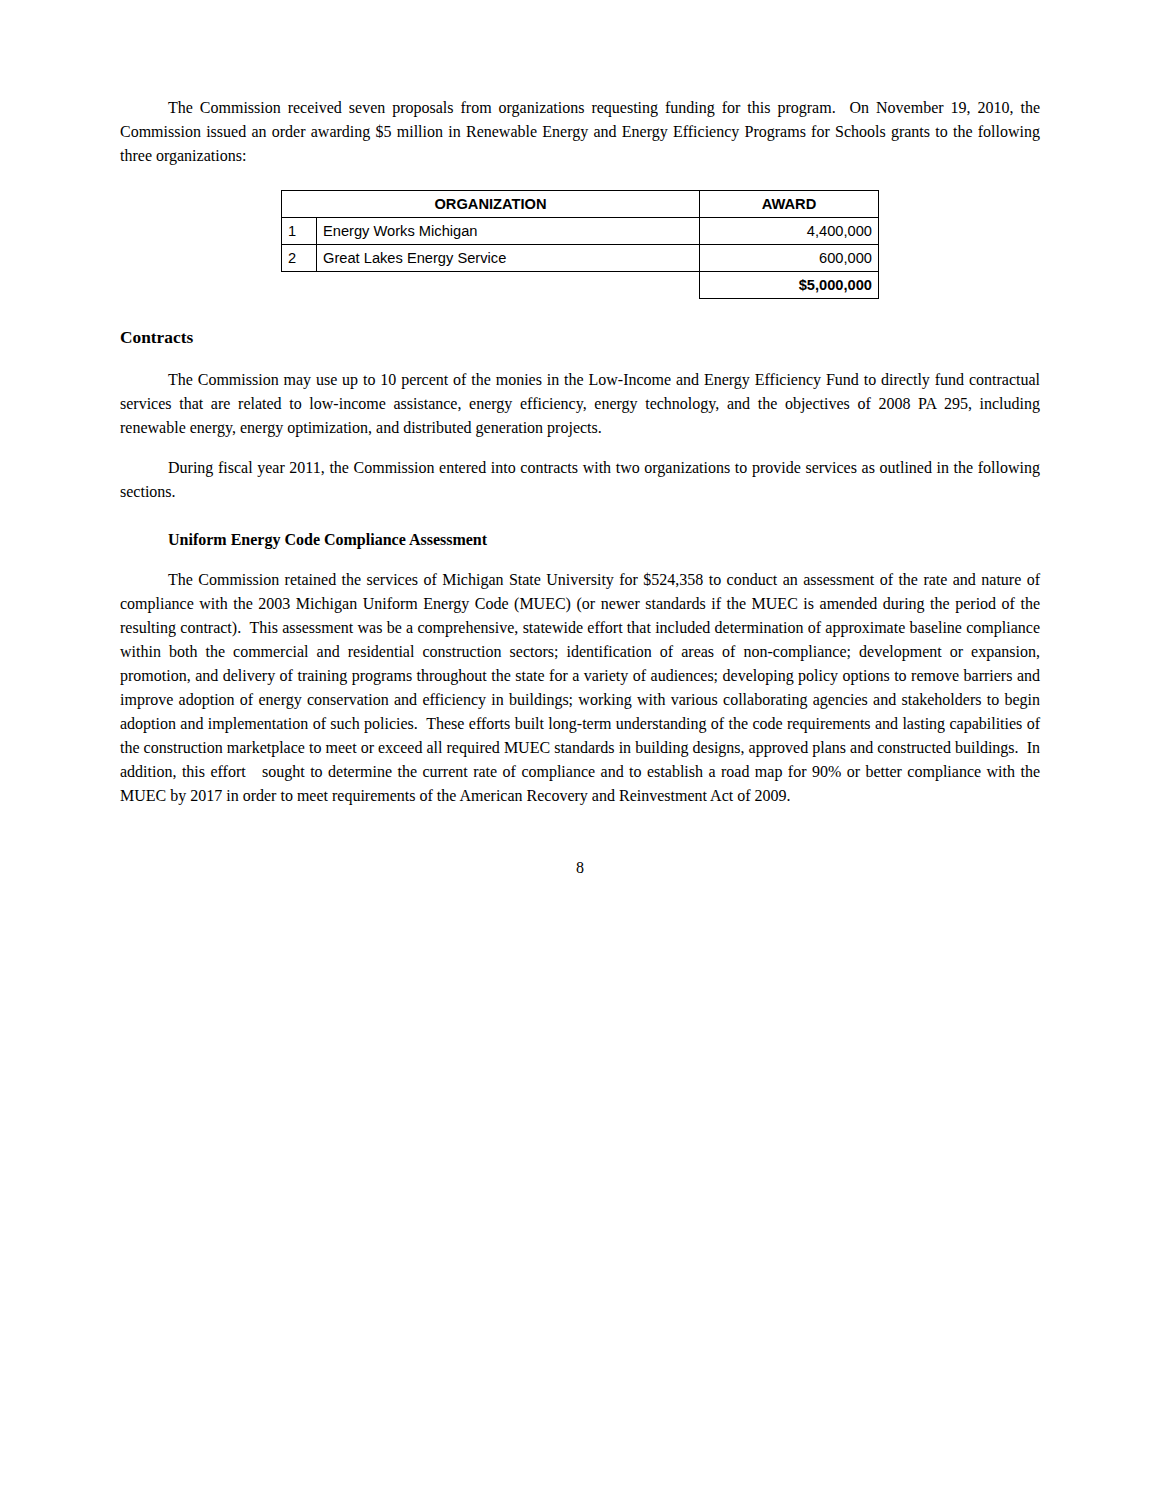The Commission received seven proposals from organizations requesting funding for this program. On November 19, 2010, the Commission issued an order awarding $5 million in Renewable Energy and Energy Efficiency Programs for Schools grants to the following three organizations:
| ORGANIZATION | AWARD |
| --- | --- |
| 1 | Energy Works Michigan | 4,400,000 |
| 2 | Great Lakes Energy Service | 600,000 |
| | | $5,000,000 |
Contracts
The Commission may use up to 10 percent of the monies in the Low-Income and Energy Efficiency Fund to directly fund contractual services that are related to low-income assistance, energy efficiency, energy technology, and the objectives of 2008 PA 295, including renewable energy, energy optimization, and distributed generation projects.
During fiscal year 2011, the Commission entered into contracts with two organizations to provide services as outlined in the following sections.
Uniform Energy Code Compliance Assessment
The Commission retained the services of Michigan State University for $524,358 to conduct an assessment of the rate and nature of compliance with the 2003 Michigan Uniform Energy Code (MUEC) (or newer standards if the MUEC is amended during the period of the resulting contract). This assessment was be a comprehensive, statewide effort that included determination of approximate baseline compliance within both the commercial and residential construction sectors; identification of areas of non-compliance; development or expansion, promotion, and delivery of training programs throughout the state for a variety of audiences; developing policy options to remove barriers and improve adoption of energy conservation and efficiency in buildings; working with various collaborating agencies and stakeholders to begin adoption and implementation of such policies. These efforts built long-term understanding of the code requirements and lasting capabilities of the construction marketplace to meet or exceed all required MUEC standards in building designs, approved plans and constructed buildings. In addition, this effort sought to determine the current rate of compliance and to establish a road map for 90% or better compliance with the MUEC by 2017 in order to meet requirements of the American Recovery and Reinvestment Act of 2009.
8